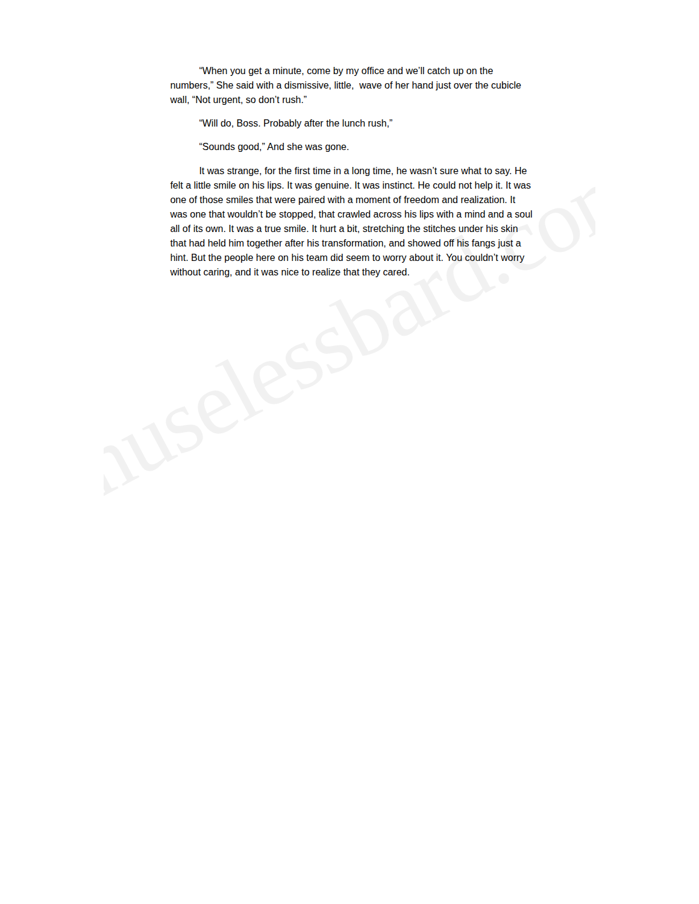muselessbard.com
“When you get a minute, come by my office and we’ll catch up on the numbers,” She said with a dismissive, little, wave of her hand just over the cubicle wall, “Not urgent, so don’t rush.”
“Will do, Boss. Probably after the lunch rush,”
“Sounds good,” And she was gone.
It was strange, for the first time in a long time, he wasn’t sure what to say. He felt a little smile on his lips. It was genuine. It was instinct. He could not help it. It was one of those smiles that were paired with a moment of freedom and realization. It was one that wouldn’t be stopped, that crawled across his lips with a mind and a soul all of its own. It was a true smile. It hurt a bit, stretching the stitches under his skin that had held him together after his transformation, and showed off his fangs just a hint. But the people here on his team did seem to worry about it. You couldn’t worry without caring, and it was nice to realize that they cared.